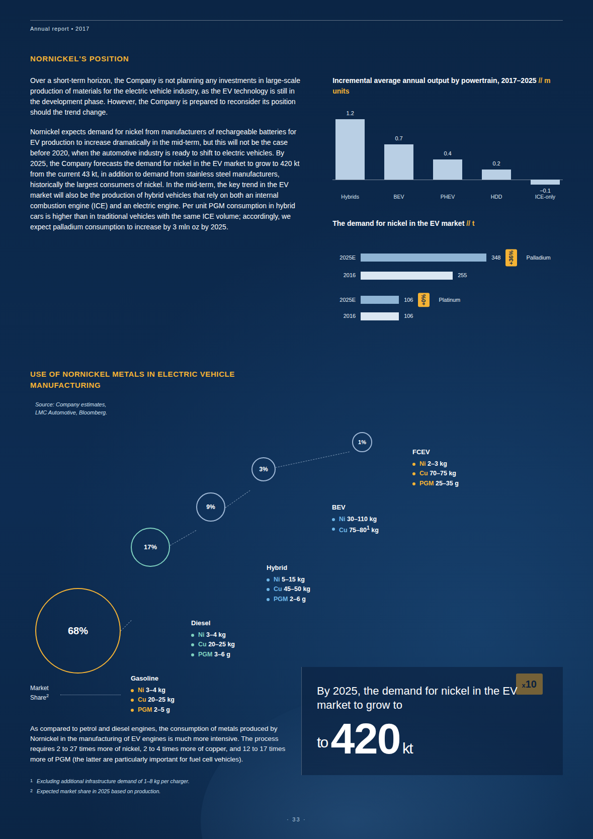Annual report • 2017
Nornickel's position
Over a short-term horizon, the Company is not planning any investments in large-scale production of materials for the electric vehicle industry, as the EV technology is still in the development phase. However, the Company is prepared to reconsider its position should the trend change.
Nornickel expects demand for nickel from manufacturers of rechargeable batteries for EV production to increase dramatically in the mid-term, but this will not be the case before 2020, when the automotive industry is ready to shift to electric vehicles. By 2025, the Company forecasts the demand for nickel in the EV market to grow to 420 kt from the current 43 kt, in addition to demand from stainless steel manufacturers, historically the largest consumers of nickel. In the mid-term, the key trend in the EV market will also be the production of hybrid vehicles that rely on both an internal combustion engine (ICE) and an electric engine. Per unit PGM consumption in hybrid cars is higher than in traditional vehicles with the same ICE volume; accordingly, we expect palladium consumption to increase by 3 mln oz by 2025.
Incremental average annual output by powertrain, 2017–2025 // m units
1.2
0.7
0.4
0.2
−0.1
Hybrids BEV PHEV HDD ICE-only
The demand for nickel in the EV market // t
2025E
348 +36% Palladium
2016
255
2025E
106 +0% Platinum
2016
106
Use of Nornickel metals in electric vehicle manufacturing
Source: Company estimates,
LMC Automotive, Bloomberg.
68%
17%
9%
3%
1%
Gasoline
Ni 3–4 kg
Cu 20–25 kg
PGM 2–5 g
Diesel
Ni 3–4 kg
Cu 20–25 kg
PGM 3–6 g
Hybrid
Ni 5–15 kg
Cu 45–50 kg
PGM 2–6 g
BEV
Ni 30–110 kg
Cu 75–801 kg
FCEV
Ni 2–3 kg
Cu 70–75 kg
PGM 25–35 g
Market
Share2
As compared to petrol and diesel engines, the consumption of metals produced by Nornickel in the manufacturing of EV engines is much more intensive. The process requires 2 to 27 times more of nickel, 2 to 4 times more of copper, and 12 to 17 times more of PGM (the latter are particularly important for fuel cell vehicles).
1 Excluding additional infrastructure demand of 1–8 kg per charger.
2 Expected market share in 2025 based on production.
x10
By 2025, the demand for nickel in the EV market to grow to
to420kt
· 33 ·